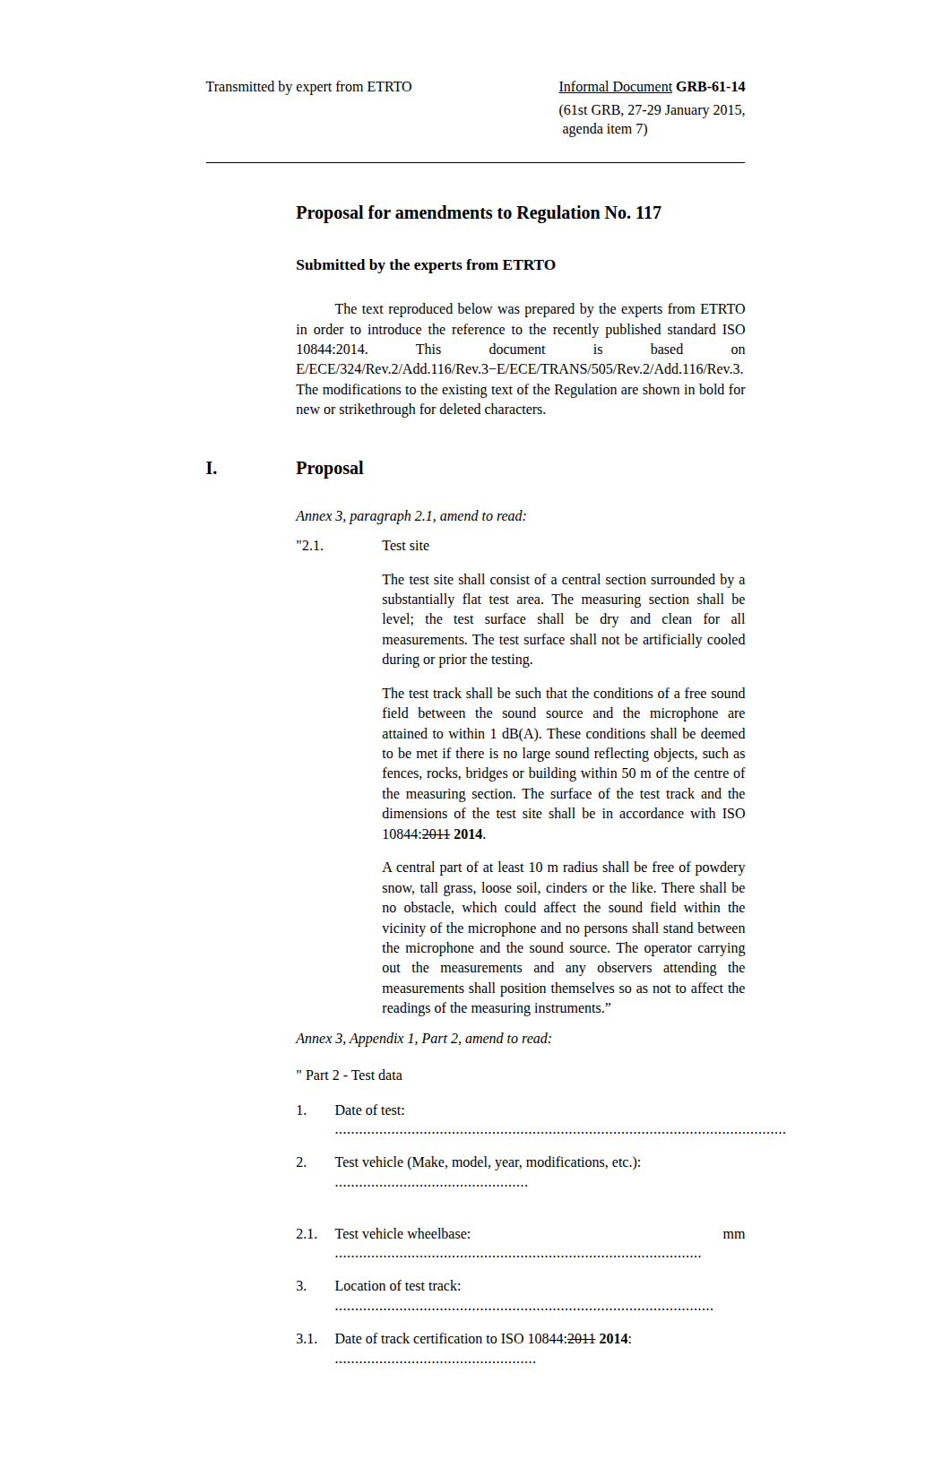Transmitted by expert from ETRTO
Informal Document GRB-61-14
(61st GRB, 27-29 January 2015,
agenda item 7)
Proposal for amendments to Regulation No. 117
Submitted by the experts from ETRTO
The text reproduced below was prepared by the experts from ETRTO in order to introduce the reference to the recently published standard ISO 10844:2014. This document is based on E/ECE/324/Rev.2/Add.116/Rev.3−E/ECE/TRANS/505/Rev.2/Add.116/Rev.3. The modifications to the existing text of the Regulation are shown in bold for new or strikethrough for deleted characters.
I.
Proposal
Annex 3, paragraph 2.1, amend to read:
"2.1.
Test site
The test site shall consist of a central section surrounded by a substantially flat test area. The measuring section shall be level; the test surface shall be dry and clean for all measurements. The test surface shall not be artificially cooled during or prior the testing.
The test track shall be such that the conditions of a free sound field between the sound source and the microphone are attained to within 1 dB(A). These conditions shall be deemed to be met if there is no large sound reflecting objects, such as fences, rocks, bridges or building within 50 m of the centre of the measuring section. The surface of the test track and the dimensions of the test site shall be in accordance with ISO 10844:2011 2014.
A central part of at least 10 m radius shall be free of powdery snow, tall grass, loose soil, cinders or the like. There shall be no obstacle, which could affect the sound field within the vicinity of the microphone and no persons shall stand between the microphone and the sound source. The operator carrying out the measurements and any observers attending the measurements shall position themselves so as not to affect the readings of the measuring instruments.”
Annex 3, Appendix 1, Part 2, amend to read:
" Part 2 - Test data
1.
Date of test: ................................................................................................................
2.
Test vehicle (Make, model, year, modifications, etc.): ................................................
2.1.
Test vehicle wheelbase: ...........................................................................................
mm
3.
Location of test track: ..............................................................................................
3.1.
Date of track certification to ISO 10844:2011 2014: ..................................................